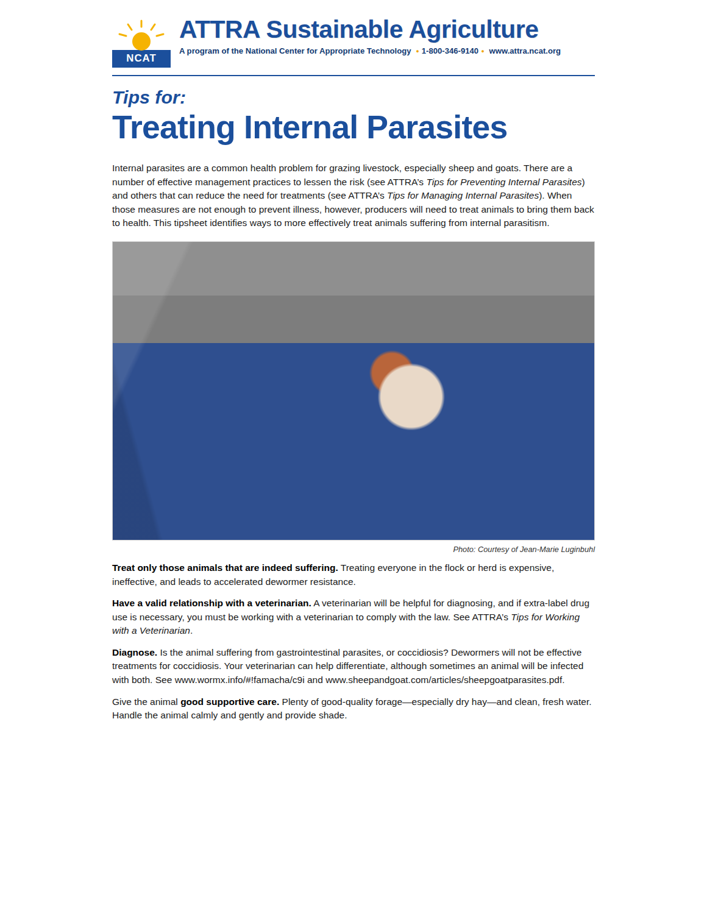NCAT
ATTRA Sustainable Agriculture
A program of the National Center for Appropriate Technology •1-800-346-9140• www.attra.ncat.org
Tips for:
Treating Internal Parasites
Internal parasites are a common health problem for grazing livestock, especially sheep and goats. There are a number of effective management practices to lessen the risk (see ATTRA’s Tips for Preventing Internal Parasites) and others that can reduce the need for treatments (see ATTRA’s Tips for Managing Internal Parasites). When those measures are not enough to prevent illness, however, producers will need to treat animals to bring them back to health. This tipsheet identifies ways to more effectively treat animals suffering from internal parasitism.
Photo: Courtesy of Jean-Marie Luginbuhl
Treat only those animals that are indeed suffering. Treating everyone in the flock or herd is expensive, ineffective, and leads to accelerated dewormer resistance.
Have a valid relationship with a veterinarian. A veterinarian will be helpful for diagnosing, and if extra-label drug use is necessary, you must be working with a veterinarian to comply with the law. See ATTRA’s Tips for Working with a Veterinarian.
Diagnose. Is the animal suffering from gastrointestinal parasites, or coccidiosis? Dewormers will not be effective treatments for coccidiosis. Your veterinarian can help differentiate, although sometimes an animal will be infected with both. See www.wormx.info/#!famacha/c9i and www.sheepandgoat.com/articles/sheepgoatparasites.pdf.
Give the animal good supportive care. Plenty of good-quality forage—especially dry hay—and clean, fresh water. Handle the animal calmly and gently and provide shade.